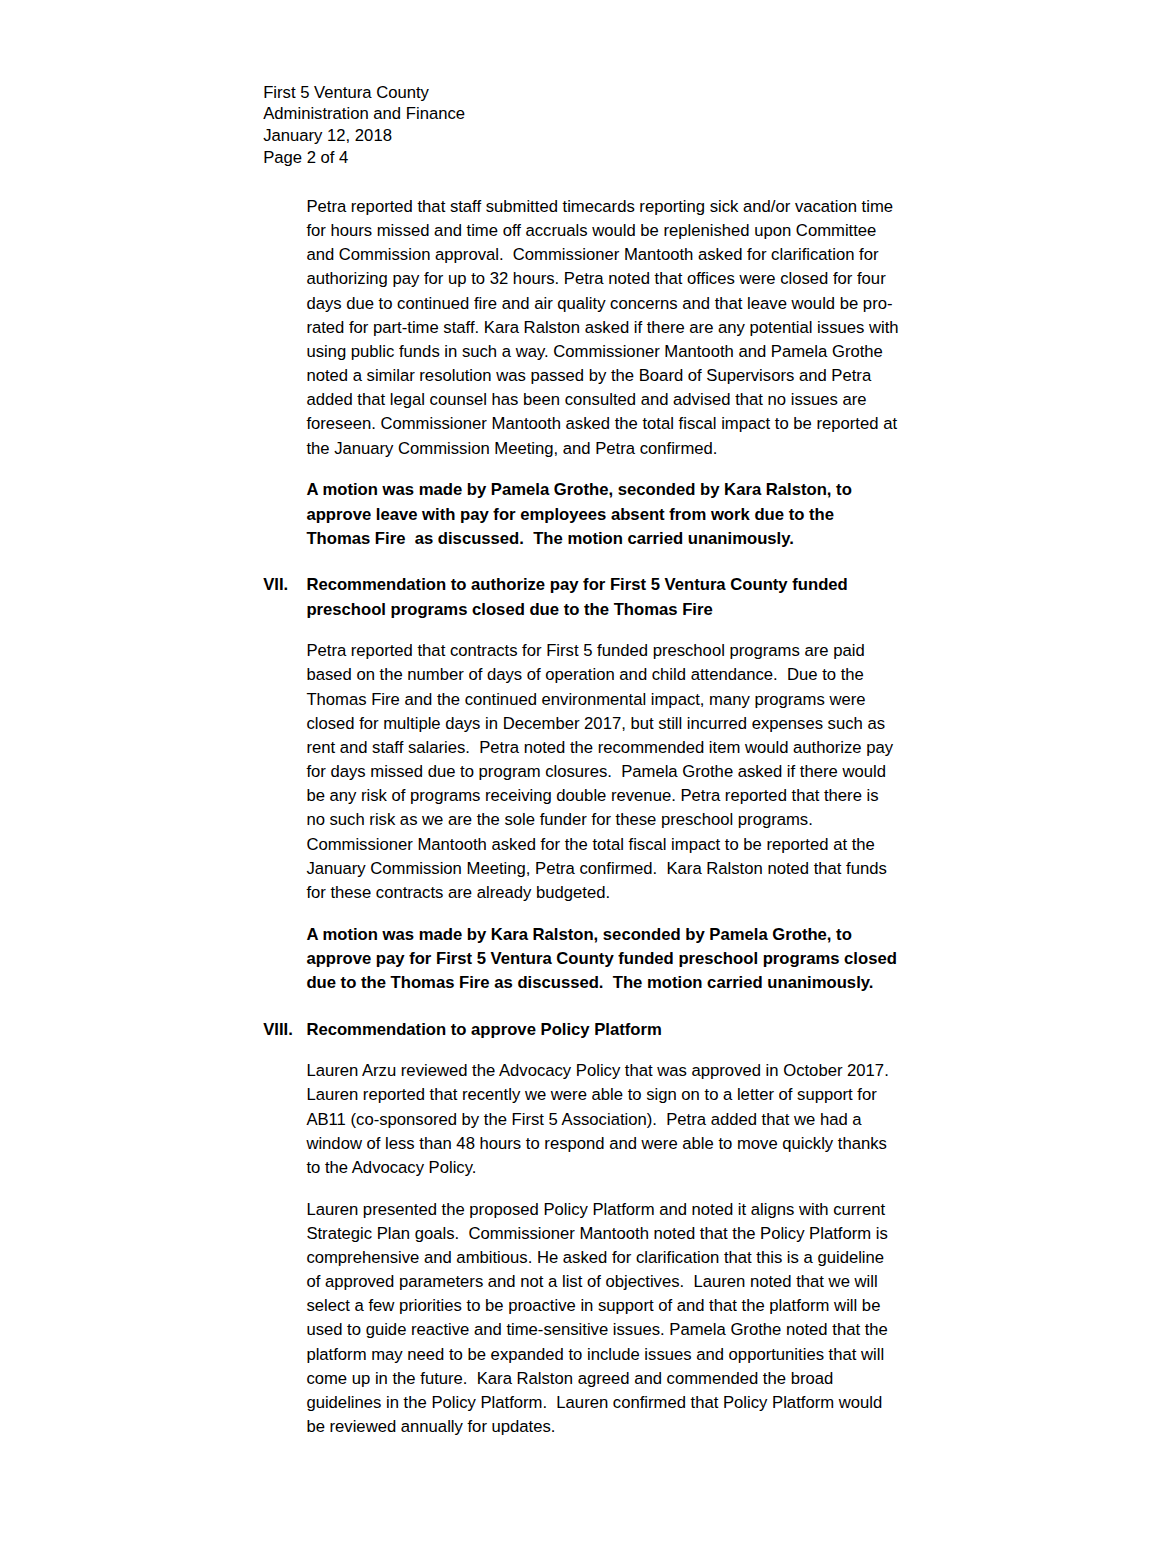First 5 Ventura County
Administration and Finance
January 12, 2018
Page 2 of 4
Petra reported that staff submitted timecards reporting sick and/or vacation time for hours missed and time off accruals would be replenished upon Committee and Commission approval. Commissioner Mantooth asked for clarification for authorizing pay for up to 32 hours. Petra noted that offices were closed for four days due to continued fire and air quality concerns and that leave would be pro-rated for part-time staff. Kara Ralston asked if there are any potential issues with using public funds in such a way. Commissioner Mantooth and Pamela Grothe noted a similar resolution was passed by the Board of Supervisors and Petra added that legal counsel has been consulted and advised that no issues are foreseen. Commissioner Mantooth asked the total fiscal impact to be reported at the January Commission Meeting, and Petra confirmed.
A motion was made by Pamela Grothe, seconded by Kara Ralston, to approve leave with pay for employees absent from work due to the Thomas Fire as discussed. The motion carried unanimously.
VII.
Recommendation to authorize pay for First 5 Ventura County funded preschool programs closed due to the Thomas Fire
Petra reported that contracts for First 5 funded preschool programs are paid based on the number of days of operation and child attendance. Due to the Thomas Fire and the continued environmental impact, many programs were closed for multiple days in December 2017, but still incurred expenses such as rent and staff salaries. Petra noted the recommended item would authorize pay for days missed due to program closures. Pamela Grothe asked if there would be any risk of programs receiving double revenue. Petra reported that there is no such risk as we are the sole funder for these preschool programs. Commissioner Mantooth asked for the total fiscal impact to be reported at the January Commission Meeting, Petra confirmed. Kara Ralston noted that funds for these contracts are already budgeted.
A motion was made by Kara Ralston, seconded by Pamela Grothe, to approve pay for First 5 Ventura County funded preschool programs closed due to the Thomas Fire as discussed. The motion carried unanimously.
VIII.
Recommendation to approve Policy Platform
Lauren Arzu reviewed the Advocacy Policy that was approved in October 2017. Lauren reported that recently we were able to sign on to a letter of support for AB11 (co-sponsored by the First 5 Association). Petra added that we had a window of less than 48 hours to respond and were able to move quickly thanks to the Advocacy Policy.
Lauren presented the proposed Policy Platform and noted it aligns with current Strategic Plan goals. Commissioner Mantooth noted that the Policy Platform is comprehensive and ambitious. He asked for clarification that this is a guideline of approved parameters and not a list of objectives. Lauren noted that we will select a few priorities to be proactive in support of and that the platform will be used to guide reactive and time-sensitive issues. Pamela Grothe noted that the platform may need to be expanded to include issues and opportunities that will come up in the future. Kara Ralston agreed and commended the broad guidelines in the Policy Platform. Lauren confirmed that Policy Platform would be reviewed annually for updates.